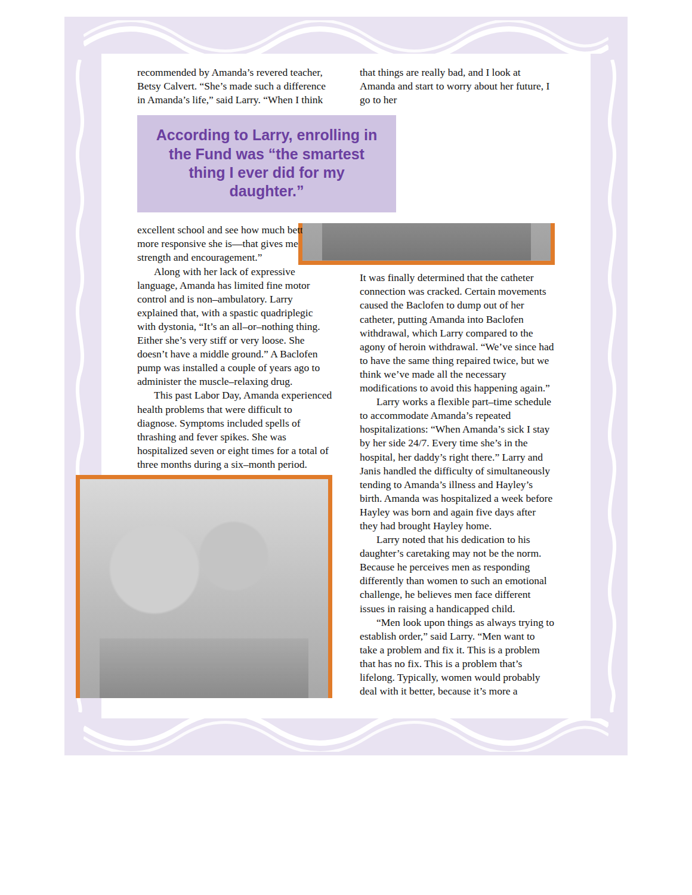recommended by Amanda’s revered teacher, Betsy Calvert. “She’s made such a difference in Amanda’s life,” said Larry. “When I think that things are really bad, and I look at Amanda and start to worry about her future, I go to her
According to Larry, enrolling in the Fund was “the smartest thing I ever did for my daughter.”
excellent school and see how much better and more responsive she is—that gives me strength and encouragement.”
Along with her lack of expressive language, Amanda has limited fine motor control and is non–ambulatory. Larry explained that, with a spastic quadriplegic with dystonia, “It’s an all–or–nothing thing. Either she’s very stiff or very loose. She doesn’t have a middle ground.” A Baclofen pump was installed a couple of years ago to administer the muscle–relaxing drug.
This past Labor Day, Amanda experienced health problems that were difficult to diagnose. Symptoms included spells of thrashing and fever spikes. She was hospitalized seven or eight times for a total of three months during a six–month period.
It was finally determined that the catheter connection was cracked. Certain movements caused the Baclofen to dump out of her catheter, putting Amanda into Baclofen withdrawal, which Larry compared to the agony of heroin withdrawal. “We’ve since had to have the same thing repaired twice, but we think we’ve made all the necessary modifications to avoid this happening again.”
Larry works a flexible part–time schedule to accommodate Amanda’s repeated hospitalizations: “When Amanda’s sick I stay by her side 24/7. Every time she’s in the hospital, her daddy’s right there.” Larry and Janis handled the difficulty of simultaneously tending to Amanda’s illness and Hayley’s birth. Amanda was hospitalized a week before Hayley was born and again five days after they had brought Hayley home.
Larry noted that his dedication to his daughter’s caretaking may not be the norm. Because he perceives men as responding differently than women to such an emotional challenge, he believes men face different issues in raising a handicapped child.
“Men look upon things as always trying to establish order,” said Larry. “Men want to take a problem and fix it. This is a problem that has no fix. This is a problem that’s lifelong. Typically, women would probably deal with it better, because it’s more a